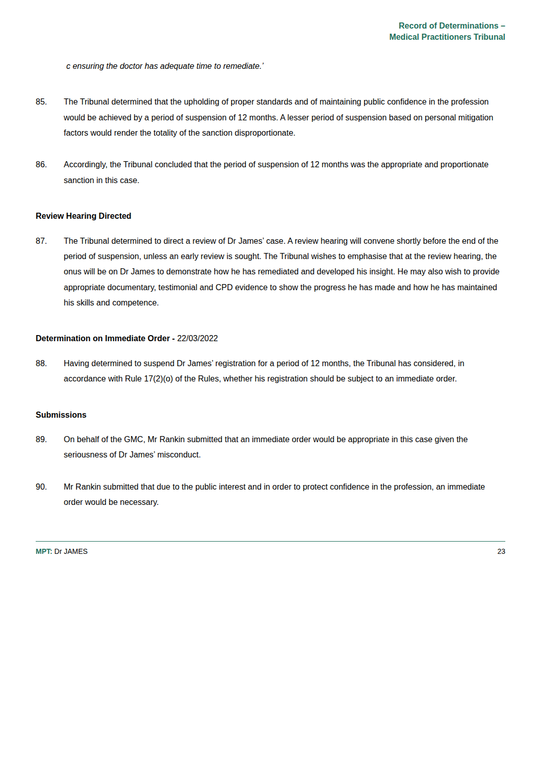Record of Determinations –
Medical Practitioners Tribunal
c ensuring the doctor has adequate time to remediate.’
85. The Tribunal determined that the upholding of proper standards and of maintaining public confidence in the profession would be achieved by a period of suspension of 12 months. A lesser period of suspension based on personal mitigation factors would render the totality of the sanction disproportionate.
86. Accordingly, the Tribunal concluded that the period of suspension of 12 months was the appropriate and proportionate sanction in this case.
Review Hearing Directed
87. The Tribunal determined to direct a review of Dr James’ case. A review hearing will convene shortly before the end of the period of suspension, unless an early review is sought. The Tribunal wishes to emphasise that at the review hearing, the onus will be on Dr James to demonstrate how he has remediated and developed his insight. He may also wish to provide appropriate documentary, testimonial and CPD evidence to show the progress he has made and how he has maintained his skills and competence.
Determination on Immediate Order - 22/03/2022
88. Having determined to suspend Dr James’ registration for a period of 12 months, the Tribunal has considered, in accordance with Rule 17(2)(o) of the Rules, whether his registration should be subject to an immediate order.
Submissions
89. On behalf of the GMC, Mr Rankin submitted that an immediate order would be appropriate in this case given the seriousness of Dr James’ misconduct.
90. Mr Rankin submitted that due to the public interest and in order to protect confidence in the profession, an immediate order would be necessary.
MPT: Dr JAMES
23